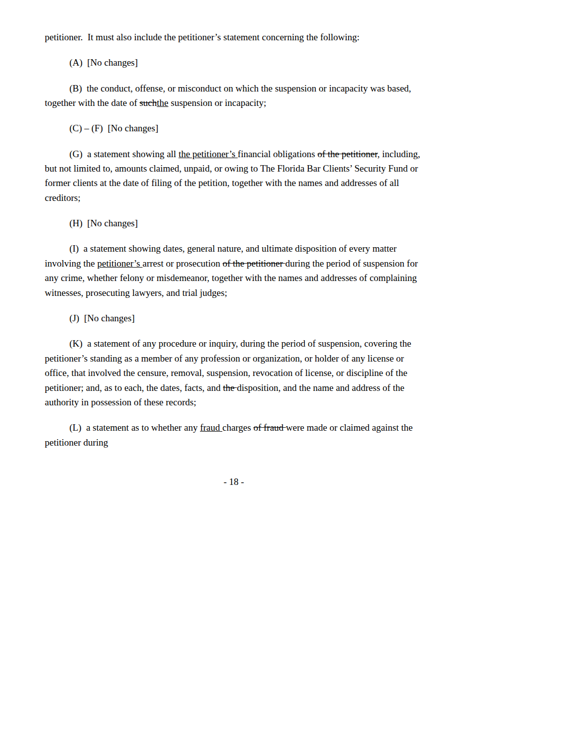petitioner. It must also include the petitioner’s statement concerning the following:
(A) [No changes]
(B) the conduct, offense, or misconduct on which the suspension or incapacity was based, together with the date of suchthe suspension or incapacity;
(C) – (F) [No changes]
(G) a statement showing all the petitioner’s financial obligations of the petitioner, including, but not limited to, amounts claimed, unpaid, or owing to The Florida Bar Clients’ Security Fund or former clients at the date of filing of the petition, together with the names and addresses of all creditors;
(H) [No changes]
(I) a statement showing dates, general nature, and ultimate disposition of every matter involving the petitioner’s arrest or prosecution of the petitioner during the period of suspension for any crime, whether felony or misdemeanor, together with the names and addresses of complaining witnesses, prosecuting lawyers, and trial judges;
(J) [No changes]
(K) a statement of any procedure or inquiry, during the period of suspension, covering the petitioner’s standing as a member of any profession or organization, or holder of any license or office, that involved the censure, removal, suspension, revocation of license, or discipline of the petitioner; and, as to each, the dates, facts, and the disposition, and the name and address of the authority in possession of these records;
(L) a statement as to whether any fraud charges of fraud were made or claimed against the petitioner during
- 18 -